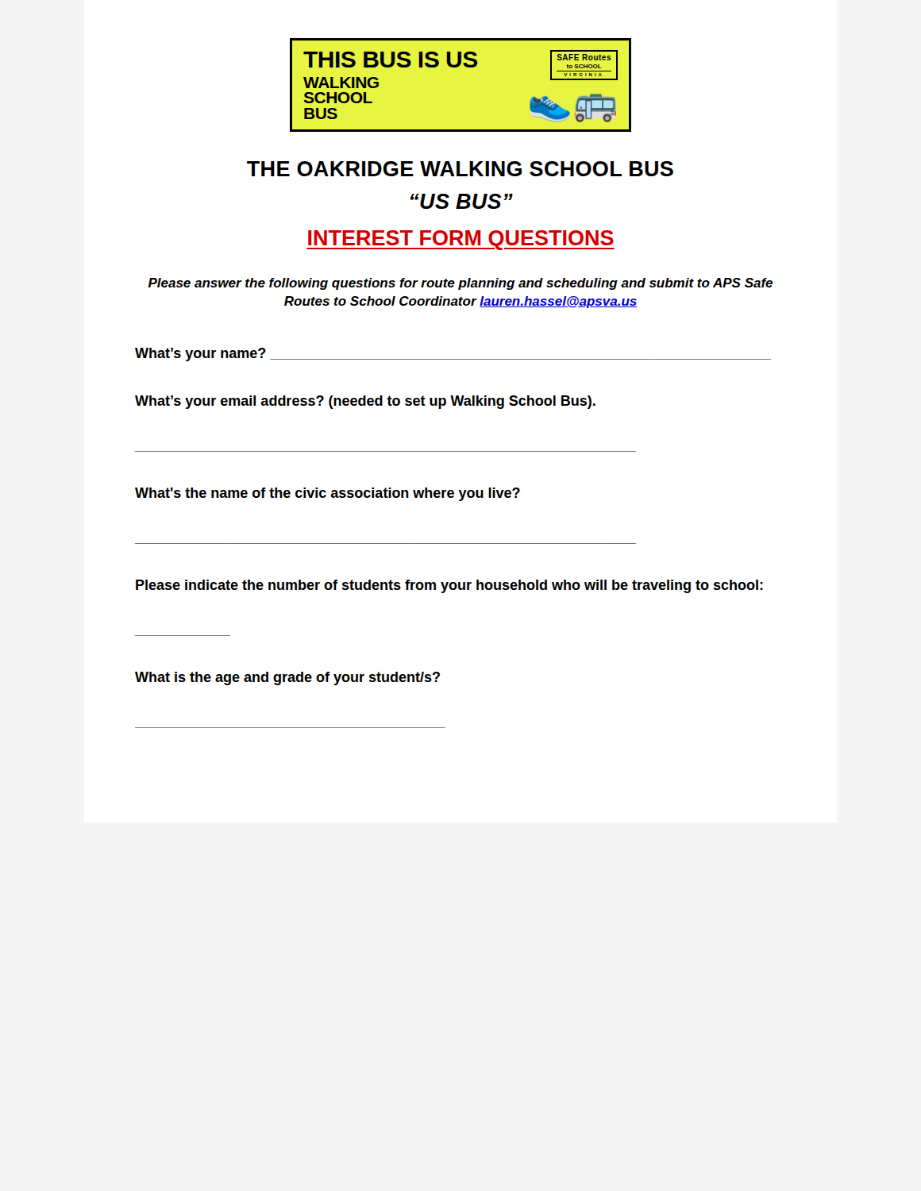THIS BUS IS US WALKING
SCHOOL
BUS
SAFE Routes
to SCHOOL VIRGINIA 👟🚌
THE OAKRIDGE WALKING SCHOOL BUS “US BUS”
INTEREST FORM QUESTIONS
Please answer the following questions for route planning and scheduling and submit to APS Safe Routes to School Coordinator lauren.hassel@apsva.us
What’s your name? _______________________________________________________________
What’s your email address? (needed to set up Walking School Bus). _______________________________________________________________
What's the name of the civic association where you live? _______________________________________________________________
Please indicate the number of students from your household who will be traveling to school: ____________
What is the age and grade of your student/s? _______________________________________